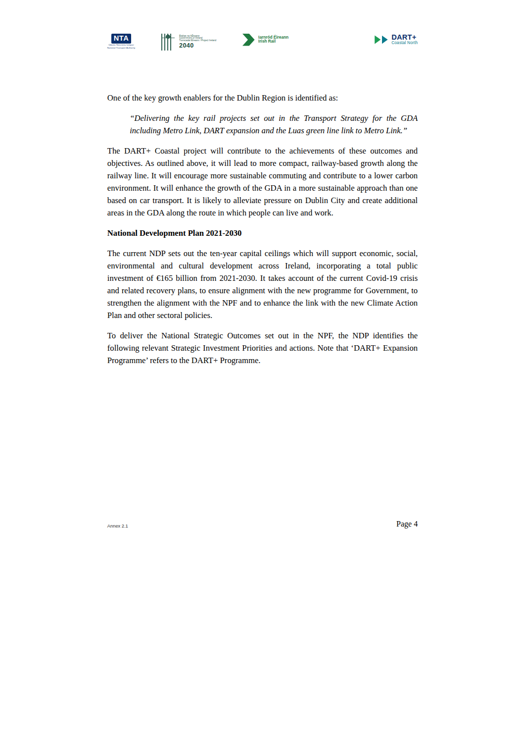NTA
Údarás Náisiúnta Iompair
National Transport Authority
Rialtas na hÉireann
Government of Ireland
Tionscadal Éireann / Project Ireland
2040
Iarnród Éireann
Irish Rail
DART+
Coastal North
One of the key growth enablers for the Dublin Region is identified as:
“Delivering the key rail projects set out in the Transport Strategy for the GDA including Metro Link, DART expansion and the Luas green line link to Metro Link.”
The DART+ Coastal project will contribute to the achievements of these outcomes and objectives. As outlined above, it will lead to more compact, railway-based growth along the railway line. It will encourage more sustainable commuting and contribute to a lower carbon environment. It will enhance the growth of the GDA in a more sustainable approach than one based on car transport. It is likely to alleviate pressure on Dublin City and create additional areas in the GDA along the route in which people can live and work.
National Development Plan 2021-2030
The current NDP sets out the ten-year capital ceilings which will support economic, social, environmental and cultural development across Ireland, incorporating a total public investment of €165 billion from 2021-2030. It takes account of the current Covid-19 crisis and related recovery plans, to ensure alignment with the new programme for Government, to strengthen the alignment with the NPF and to enhance the link with the new Climate Action Plan and other sectoral policies.
To deliver the National Strategic Outcomes set out in the NPF, the NDP identifies the following relevant Strategic Investment Priorities and actions. Note that ‘DART+ Expansion Programme’ refers to the DART+ Programme.
Annex 2.1
Page 4